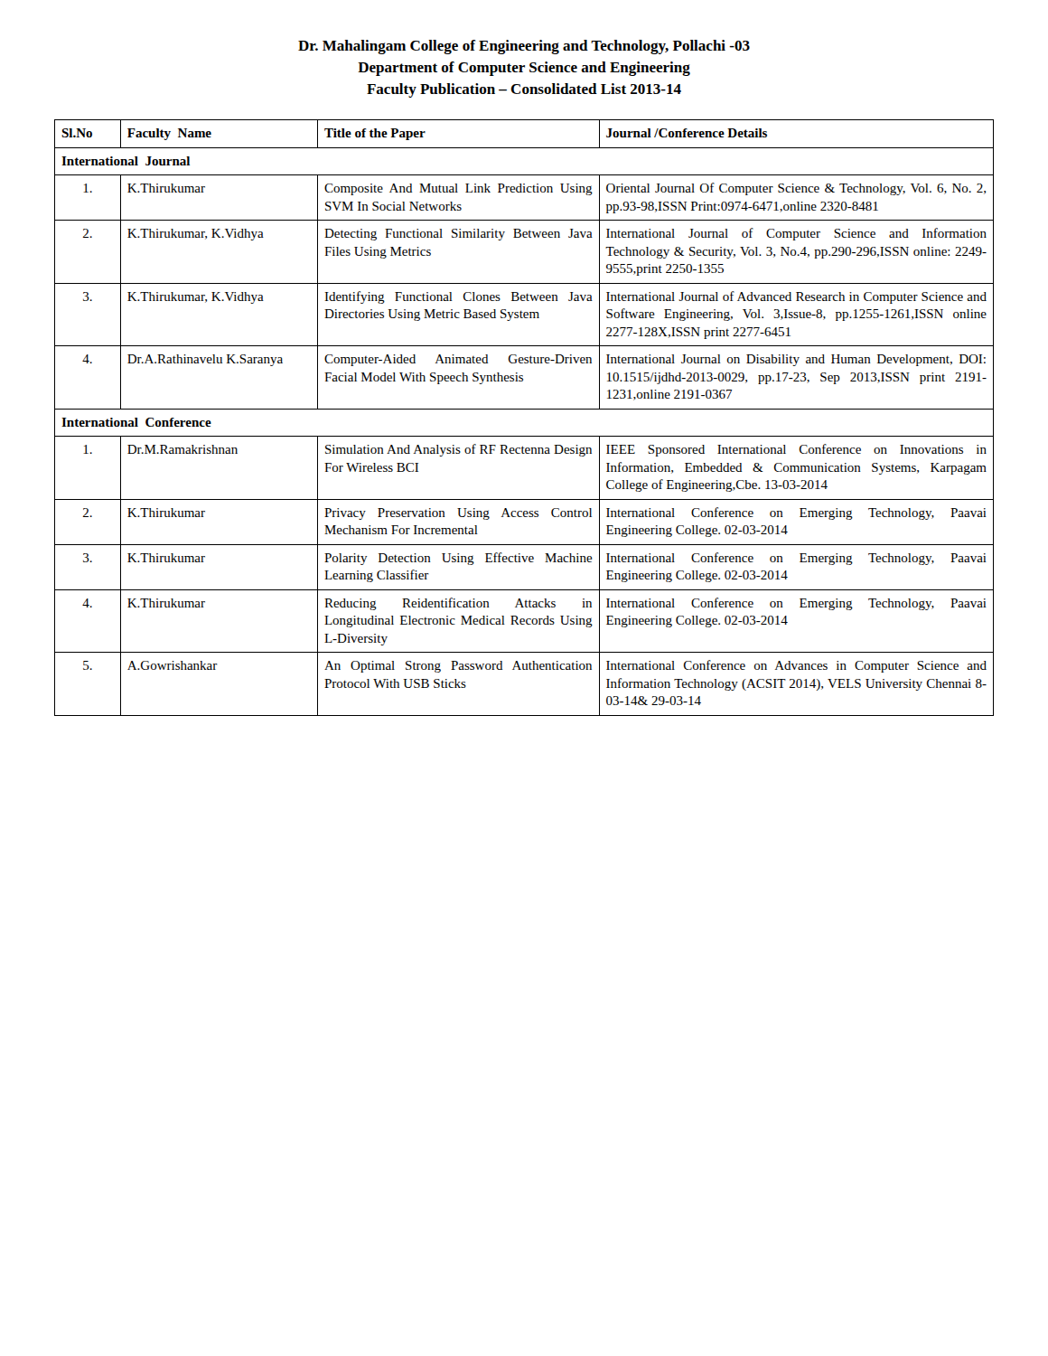Dr. Mahalingam College of Engineering and Technology, Pollachi -03
Department of Computer Science and Engineering
Faculty Publication – Consolidated List 2013-14
| Sl.No | Faculty Name | Title of the Paper | Journal /Conference Details |
| --- | --- | --- | --- |
| International Journal |
| 1. | K.Thirukumar | Composite And Mutual Link Prediction Using SVM In Social Networks | Oriental Journal Of Computer Science & Technology, Vol. 6, No. 2, pp.93-98,ISSN Print:0974-6471,online 2320-8481 |
| 2. | K.Thirukumar, K.Vidhya | Detecting Functional Similarity Between Java Files Using Metrics | International Journal of Computer Science and Information Technology & Security, Vol. 3, No.4, pp.290-296,ISSN online: 2249-9555,print 2250-1355 |
| 3. | K.Thirukumar, K.Vidhya | Identifying Functional Clones Between Java Directories Using Metric Based System | International Journal of Advanced Research in Computer Science and Software Engineering, Vol. 3,Issue-8, pp.1255-1261,ISSN online 2277-128X,ISSN print 2277-6451 |
| 4. | Dr.A.Rathinavelu K.Saranya | Computer-Aided Animated Gesture-Driven Facial Model With Speech Synthesis | International Journal on Disability and Human Development, DOI: 10.1515/ijdhd-2013-0029, pp.17-23, Sep 2013,ISSN print 2191-1231,online 2191-0367 |
| International Conference |
| 1. | Dr.M.Ramakrishnan | Simulation And Analysis of RF Rectenna Design For Wireless BCI | IEEE Sponsored International Conference on Innovations in Information, Embedded & Communication Systems, Karpagam College of Engineering,Cbe. 13-03-2014 |
| 2. | K.Thirukumar | Privacy Preservation Using Access Control Mechanism For Incremental | International Conference on Emerging Technology, Paavai Engineering College. 02-03-2014 |
| 3. | K.Thirukumar | Polarity Detection Using Effective Machine Learning Classifier | International Conference on Emerging Technology, Paavai Engineering College. 02-03-2014 |
| 4. | K.Thirukumar | Reducing Reidentification Attacks in Longitudinal Electronic Medical Records Using L-Diversity | International Conference on Emerging Technology, Paavai Engineering College. 02-03-2014 |
| 5. | A.Gowrishankar | An Optimal Strong Password Authentication Protocol With USB Sticks | International Conference on Advances in Computer Science and Information Technology (ACSIT 2014), VELS University Chennai 8-03-14& 29-03-14 |